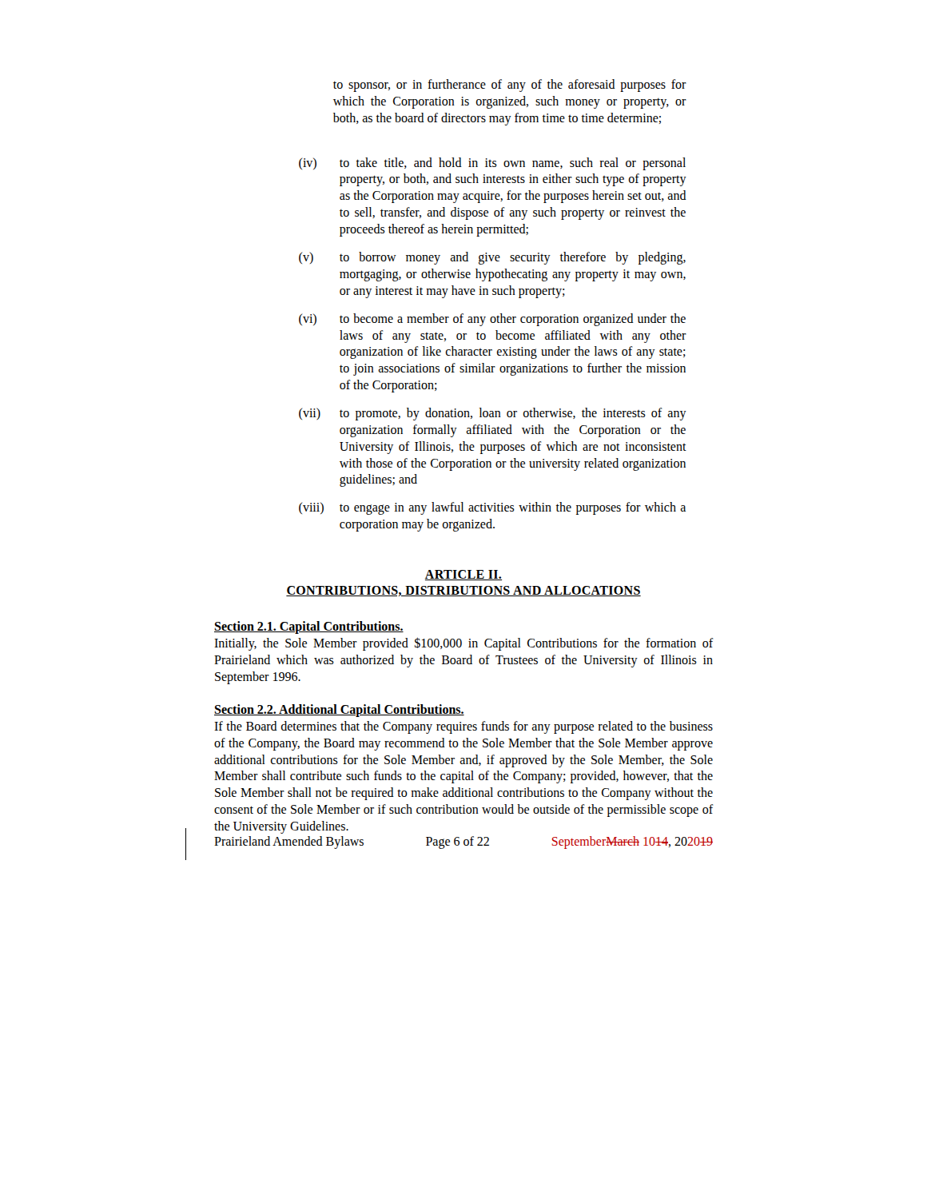to sponsor, or in furtherance of any of the aforesaid purposes for which the Corporation is organized, such money or property, or both, as the board of directors may from time to time determine;
(iv)
to take title, and hold in its own name, such real or personal property, or both, and such interests in either such type of property as the Corporation may acquire, for the purposes herein set out, and to sell, transfer, and dispose of any such property or reinvest the proceeds thereof as herein permitted;
(v)
to borrow money and give security therefore by pledging, mortgaging, or otherwise hypothecating any property it may own, or any interest it may have in such property;
(vi)
to become a member of any other corporation organized under the laws of any state, or to become affiliated with any other organization of like character existing under the laws of any state; to join associations of similar organizations to further the mission of the Corporation;
(vii)
to promote, by donation, loan or otherwise, the interests of any organization formally affiliated with the Corporation or the University of Illinois, the purposes of which are not inconsistent with those of the Corporation or the university related organization guidelines; and
(viii)
to engage in any lawful activities within the purposes for which a corporation may be organized.
ARTICLE II. CONTRIBUTIONS, DISTRIBUTIONS AND ALLOCATIONS
Section 2.1. Capital Contributions.
Initially, the Sole Member provided $100,000 in Capital Contributions for the formation of Prairieland which was authorized by the Board of Trustees of the University of Illinois in September 1996.
Section 2.2. Additional Capital Contributions.
If the Board determines that the Company requires funds for any purpose related to the business of the Company, the Board may recommend to the Sole Member that the Sole Member approve additional contributions for the Sole Member and, if approved by the Sole Member, the Sole Member shall contribute such funds to the capital of the Company; provided, however, that the Sole Member shall not be required to make additional contributions to the Company without the consent of the Sole Member or if such contribution would be outside of the permissible scope of the University Guidelines.
Prairieland Amended Bylaws
Page 6 of 22
September March 1014, 202019